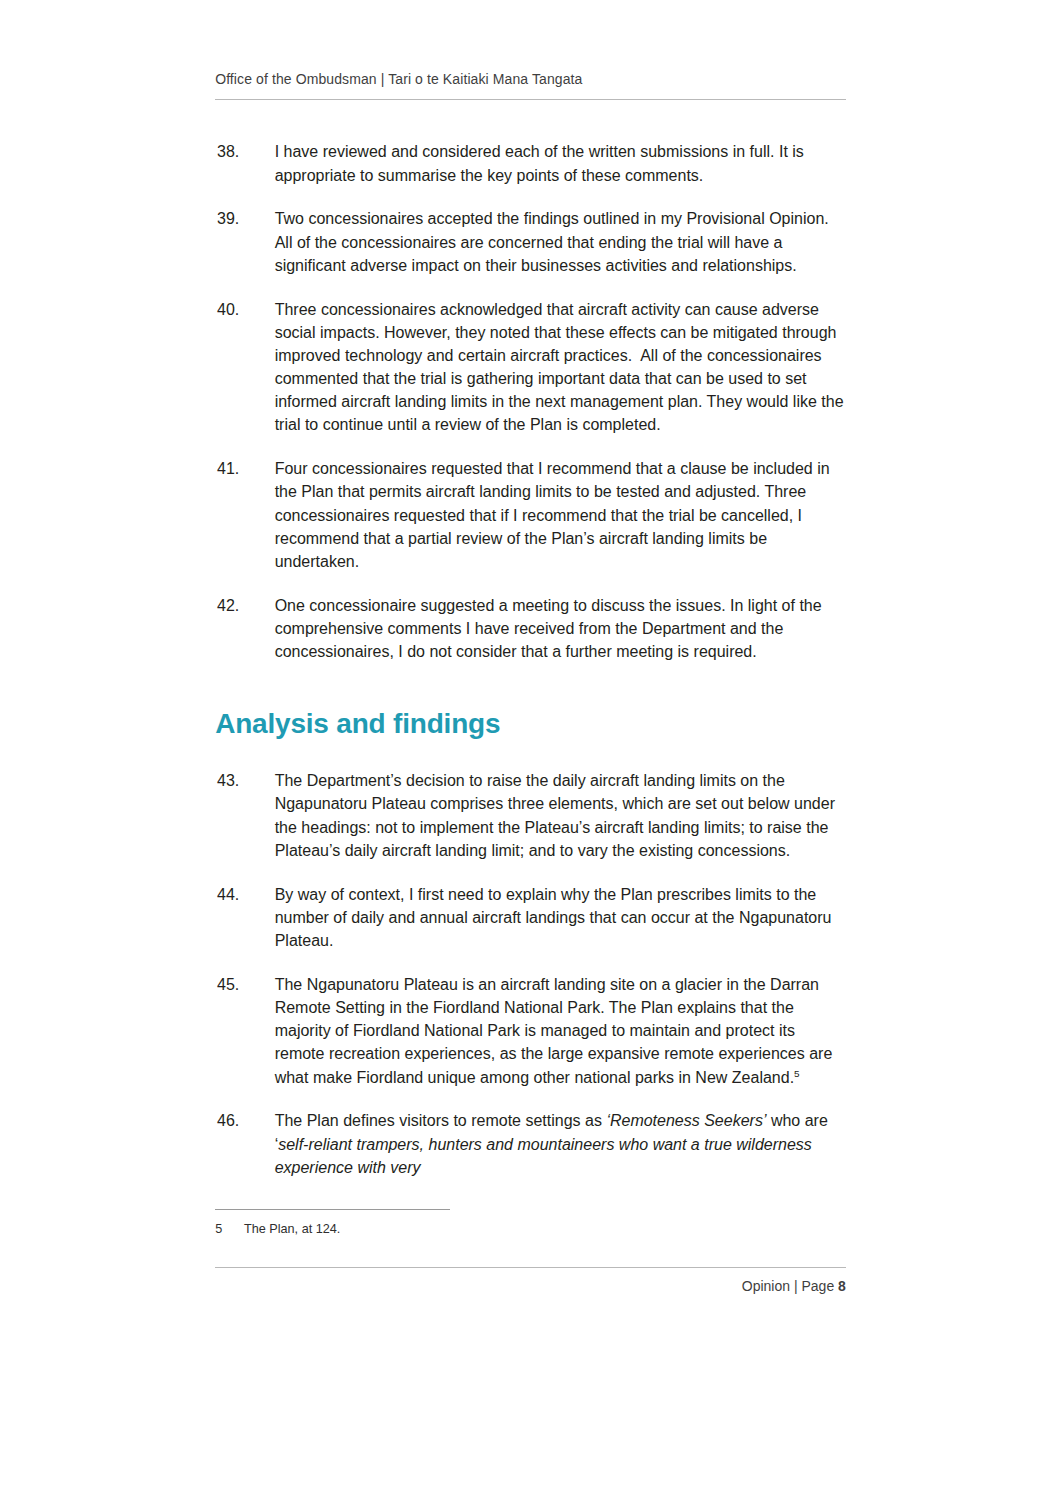Office of the Ombudsman | Tari o te Kaitiaki Mana Tangata
38. I have reviewed and considered each of the written submissions in full. It is appropriate to summarise the key points of these comments.
39. Two concessionaires accepted the findings outlined in my Provisional Opinion. All of the concessionaires are concerned that ending the trial will have a significant adverse impact on their businesses activities and relationships.
40. Three concessionaires acknowledged that aircraft activity can cause adverse social impacts. However, they noted that these effects can be mitigated through improved technology and certain aircraft practices. All of the concessionaires commented that the trial is gathering important data that can be used to set informed aircraft landing limits in the next management plan. They would like the trial to continue until a review of the Plan is completed.
41. Four concessionaires requested that I recommend that a clause be included in the Plan that permits aircraft landing limits to be tested and adjusted. Three concessionaires requested that if I recommend that the trial be cancelled, I recommend that a partial review of the Plan’s aircraft landing limits be undertaken.
42. One concessionaire suggested a meeting to discuss the issues. In light of the comprehensive comments I have received from the Department and the concessionaires, I do not consider that a further meeting is required.
Analysis and findings
43. The Department’s decision to raise the daily aircraft landing limits on the Ngapunatoru Plateau comprises three elements, which are set out below under the headings: not to implement the Plateau’s aircraft landing limits; to raise the Plateau’s daily aircraft landing limit; and to vary the existing concessions.
44. By way of context, I first need to explain why the Plan prescribes limits to the number of daily and annual aircraft landings that can occur at the Ngapunatoru Plateau.
45. The Ngapunatoru Plateau is an aircraft landing site on a glacier in the Darran Remote Setting in the Fiordland National Park. The Plan explains that the majority of Fiordland National Park is managed to maintain and protect its remote recreation experiences, as the large expansive remote experiences are what make Fiordland unique among other national parks in New Zealand.5
46. The Plan defines visitors to remote settings as ‘Remoteness Seekers’ who are ‘self-reliant trampers, hunters and mountaineers who want a true wilderness experience with very
5 The Plan, at 124.
Opinion | Page 8